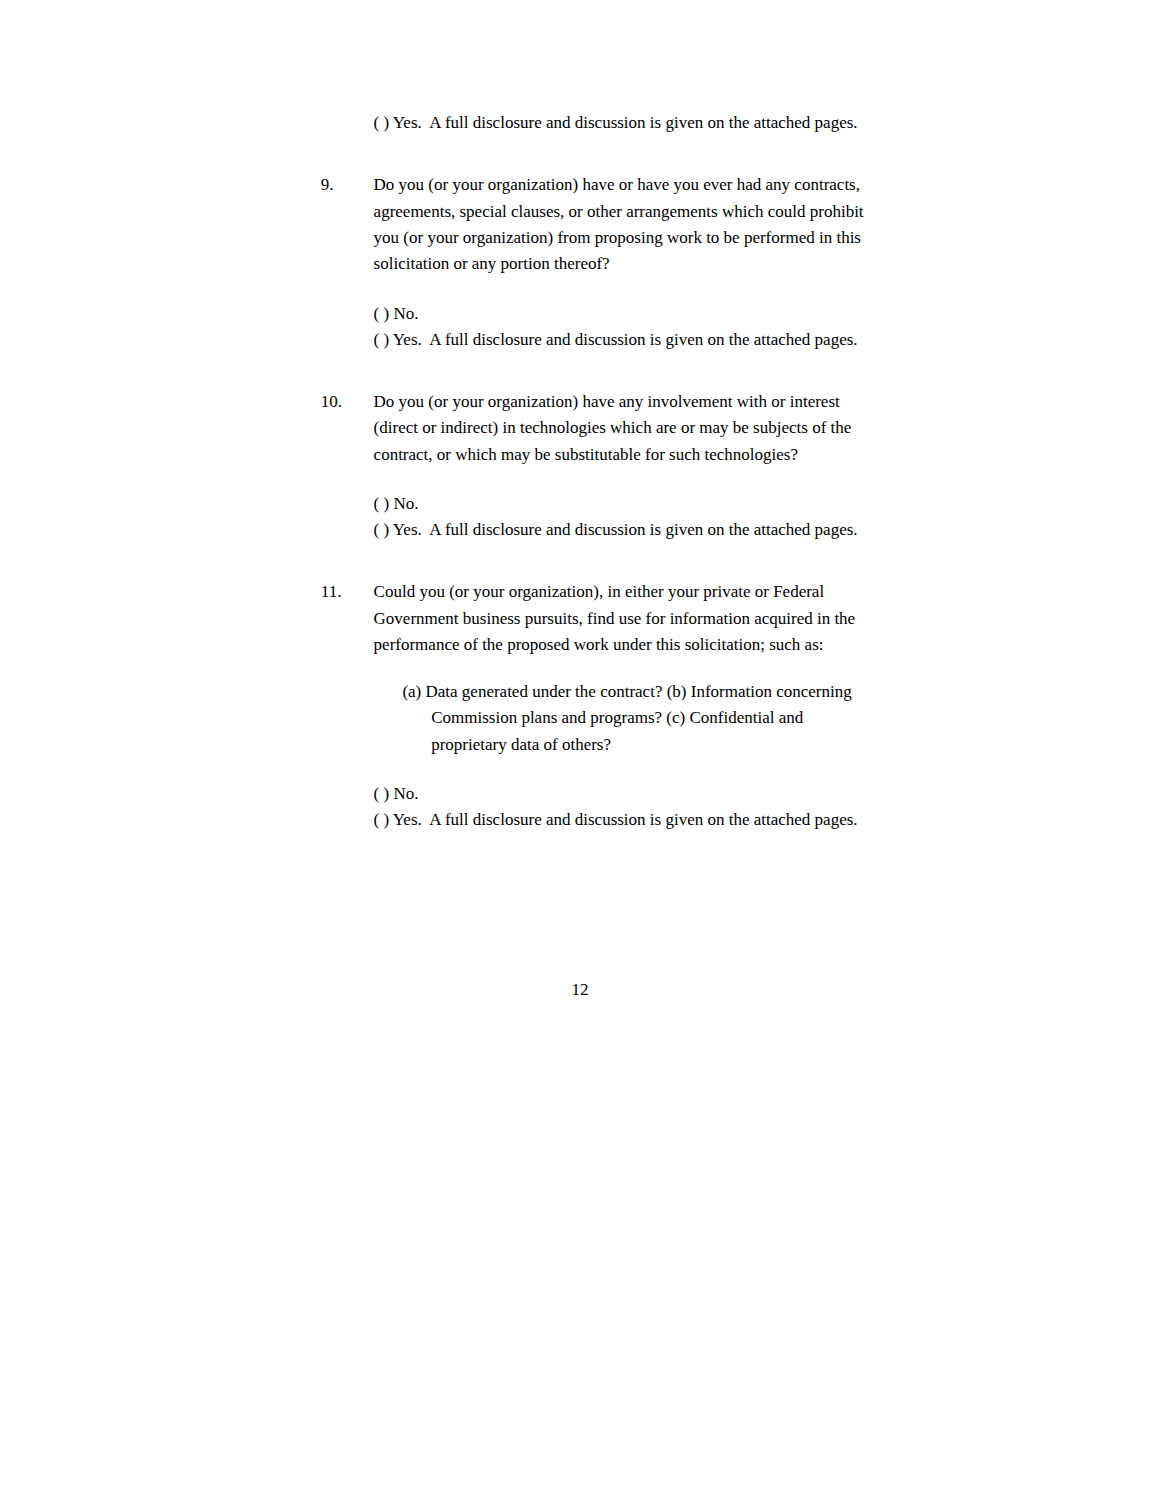( ) Yes. A full disclosure and discussion is given on the attached pages.
Do you (or your organization) have or have you ever had any contracts, agreements, special clauses, or other arrangements which could prohibit you (or your organization) from proposing work to be performed in this solicitation or any portion thereof?
( ) No.
( ) Yes. A full disclosure and discussion is given on the attached pages.
Do you (or your organization) have any involvement with or interest (direct or indirect) in technologies which are or may be subjects of the contract, or which may be substitutable for such technologies?
( ) No.
( ) Yes. A full disclosure and discussion is given on the attached pages.
Could you (or your organization), in either your private or Federal Government business pursuits, find use for information acquired in the performance of the proposed work under this solicitation; such as:
(a) Data generated under the contract? (b) Information concerning Commission plans and programs? (c) Confidential and proprietary data of others?
( ) No.
( ) Yes. A full disclosure and discussion is given on the attached pages.
12